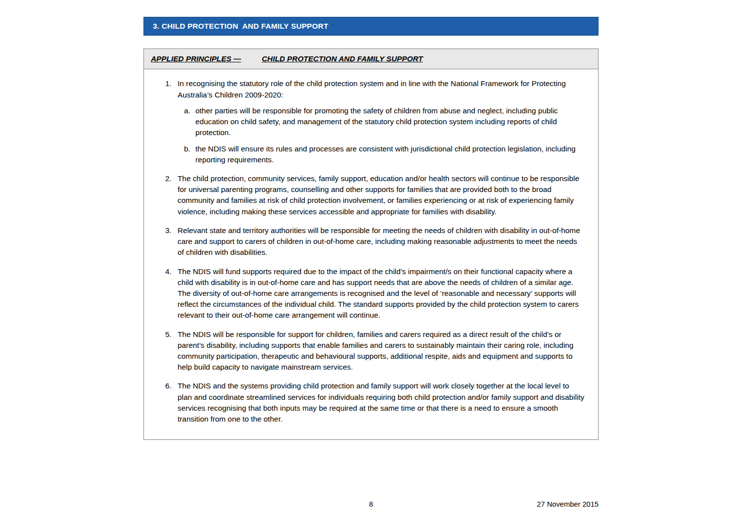3. CHILD PROTECTION AND FAMILY SUPPORT
APPLIED PRINCIPLES — CHILD PROTECTION AND FAMILY SUPPORT
In recognising the statutory role of the child protection system and in line with the National Framework for Protecting Australia’s Children 2009-2020:
other parties will be responsible for promoting the safety of children from abuse and neglect, including public education on child safety, and management of the statutory child protection system including reports of child protection.
the NDIS will ensure its rules and processes are consistent with jurisdictional child protection legislation, including reporting requirements.
The child protection, community services, family support, education and/or health sectors will continue to be responsible for universal parenting programs, counselling and other supports for families that are provided both to the broad community and families at risk of child protection involvement, or families experiencing or at risk of experiencing family violence, including making these services accessible and appropriate for families with disability.
Relevant state and territory authorities will be responsible for meeting the needs of children with disability in out-of-home care and support to carers of children in out-of-home care, including making reasonable adjustments to meet the needs of children with disabilities.
The NDIS will fund supports required due to the impact of the child’s impairment/s on their functional capacity where a child with disability is in out-of-home care and has support needs that are above the needs of children of a similar age. The diversity of out-of-home care arrangements is recognised and the level of ‘reasonable and necessary’ supports will reflect the circumstances of the individual child. The standard supports provided by the child protection system to carers relevant to their out-of-home care arrangement will continue.
The NDIS will be responsible for support for children, families and carers required as a direct result of the child’s or parent’s disability, including supports that enable families and carers to sustainably maintain their caring role, including community participation, therapeutic and behavioural supports, additional respite, aids and equipment and supports to help build capacity to navigate mainstream services.
The NDIS and the systems providing child protection and family support will work closely together at the local level to plan and coordinate streamlined services for individuals requiring both child protection and/or family support and disability services recognising that both inputs may be required at the same time or that there is a need to ensure a smooth transition from one to the other.
8 27 November 2015